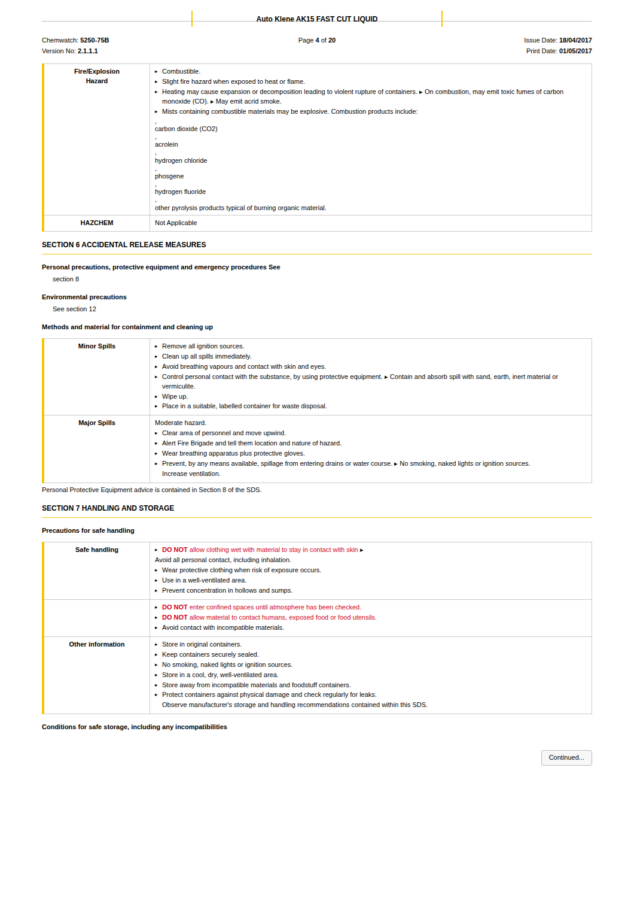Auto Klene AK15 FAST CUT LIQUID
Chemwatch: 5250-75B
Version No: 2.1.1.1
Page 4 of 20
Issue Date: 18/04/2017
Print Date: 01/05/2017
| Fire/Explosion Hazard | Combustible. Slight fire hazard when exposed to heat or flame. Heating may cause expansion or decomposition leading to violent rupture of containers. ▸ On combustion, may emit toxic fumes of carbon monoxide (CO). ▸ May emit acrid smoke. Mists containing combustible materials may be explosive. Combustion products include: , carbon dioxide (CO2) , acrolein , hydrogen chloride , phosgene , hydrogen fluoride , other pyrolysis products typical of burning organic material. |
| HAZCHEM | Not Applicable |
SECTION 6 ACCIDENTAL RELEASE MEASURES
Personal precautions, protective equipment and emergency procedures See
section 8
Environmental precautions
See section 12
Methods and material for containment and cleaning up
| Minor Spills | Remove all ignition sources. Clean up all spills immediately. Avoid breathing vapours and contact with skin and eyes. Control personal contact with the substance, by using protective equipment. ▸ Contain and absorb spill with sand, earth, inert material or vermiculite. Wipe up. Place in a suitable, labelled container for waste disposal. |
| Major Spills | Moderate hazard. Clear area of personnel and move upwind. Alert Fire Brigade and tell them location and nature of hazard. Wear breathing apparatus plus protective gloves. Prevent, by any means available, spillage from entering drains or water course. ▸ No smoking, naked lights or ignition sources. Increase ventilation. |
Personal Protective Equipment advice is contained in Section 8 of the SDS.
SECTION 7 HANDLING AND STORAGE
Precautions for safe handling
| Safe handling | DO NOT allow clothing wet with material to stay in contact with skin ▸ Avoid all personal contact, including inhalation. Wear protective clothing when risk of exposure occurs. Use in a well-ventilated area. Prevent concentration in hollows and sumps. |
| | DO NOT enter confined spaces until atmosphere has been checked. DO NOT allow material to contact humans, exposed food or food utensils. Avoid contact with incompatible materials. |
| Other information | Store in original containers. Keep containers securely sealed. No smoking, naked lights or ignition sources. Store in a cool, dry, well-ventilated area. Store away from incompatible materials and foodstuff containers. Protect containers against physical damage and check regularly for leaks. Observe manufacturer's storage and handling recommendations contained within this SDS. |
Conditions for safe storage, including any incompatibilities
Continued...